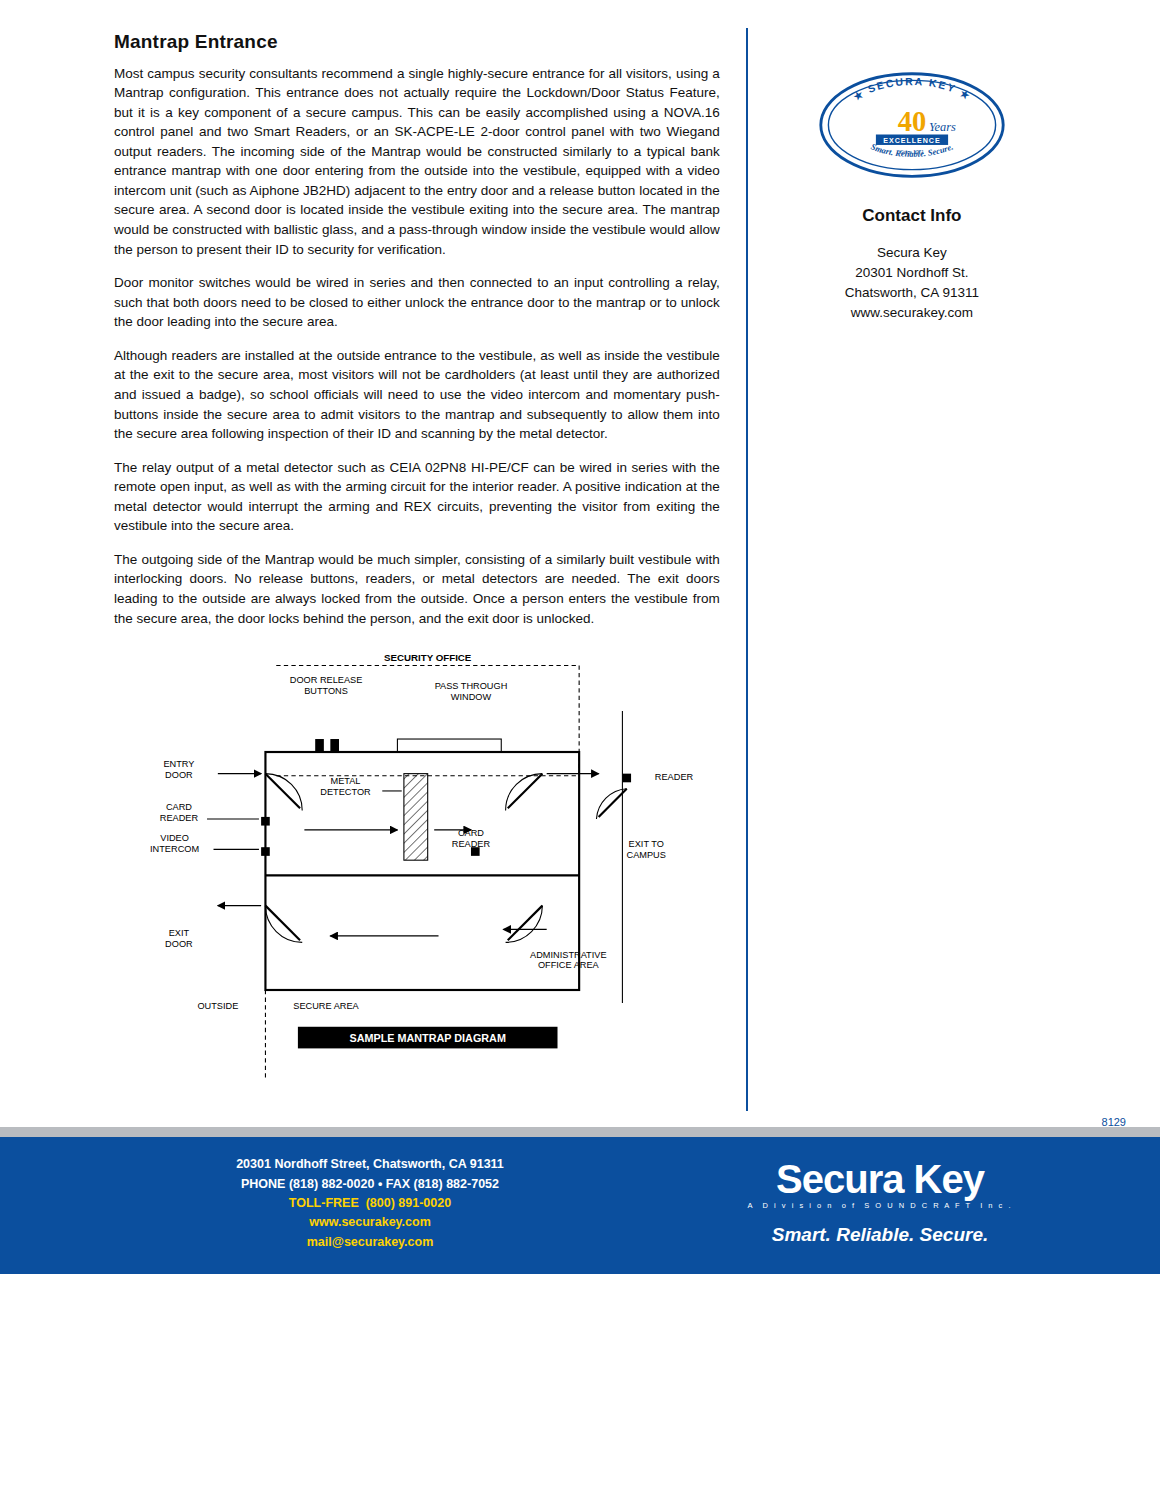Mantrap Entrance
Most campus security consultants recommend a single highly-secure entrance for all visitors, using a Mantrap configuration. This entrance does not actually require the Lockdown/Door Status Feature, but it is a key component of a secure campus. This can be easily accomplished using a NOVA.16 control panel and two Smart Readers, or an SK-ACPE-LE 2-door control panel with two Wiegand output readers. The incoming side of the Mantrap would be constructed similarly to a typical bank entrance mantrap with one door entering from the outside into the vestibule, equipped with a video intercom unit (such as Aiphone JB2HD) adjacent to the entry door and a release button located in the secure area. A second door is located inside the vestibule exiting into the secure area. The mantrap would be constructed with ballistic glass, and a pass-through window inside the vestibule would allow the person to present their ID to security for verification.
Door monitor switches would be wired in series and then connected to an input controlling a relay, such that both doors need to be closed to either unlock the entrance door to the mantrap or to unlock the door leading into the secure area.
Although readers are installed at the outside entrance to the vestibule, as well as inside the vestibule at the exit to the secure area, most visitors will not be cardholders (at least until they are authorized and issued a badge), so school officials will need to use the video intercom and momentary push-buttons inside the secure area to admit visitors to the mantrap and subsequently to allow them into the secure area following inspection of their ID and scanning by the metal detector.
The relay output of a metal detector such as CEIA 02PN8 HI-PE/CF can be wired in series with the remote open input, as well as with the arming circuit for the interior reader. A positive indication at the metal detector would interrupt the arming and REX circuits, preventing the visitor from exiting the vestibule into the secure area.
The outgoing side of the Mantrap would be much simpler, consisting of a similarly built vestibule with interlocking doors. No release buttons, readers, or metal detectors are needed. The exit doors leading to the outside are always locked from the outside. Once a person enters the vestibule from the secure area, the door locks behind the person, and the exit door is unlocked.
SECURITY OFFICE DOOR RELEASE BUTTONS PASS THROUGH WINDOW ENTRY DOOR CARD READER VIDEO INTERCOM METAL DETECTOR CARD READER READER EXIT TO CAMPUS EXIT DOOR ADMINISTRATIVE OFFICE AREA OUTSIDE SECURE AREA SAMPLE MANTRAP DIAGRAM
★ SECURA KEY ★ 40 Years EXCELLENCE Since 1971 Smart. Reliable. Secure.
Contact Info
Secura Key
20301 Nordhoff St.
Chatsworth, CA 91311
www.securakey.com
8129
20301 Nordhoff Street, Chatsworth, CA 91311
PHONE (818) 882-0020 • FAX (818) 882-7052
TOLL-FREE (800) 891-0020
www.securakey.com
mail@securakey.com
Secura Key
A D i v i s i o n o f S O U N D C R A F T I n c .
Smart. Reliable. Secure.